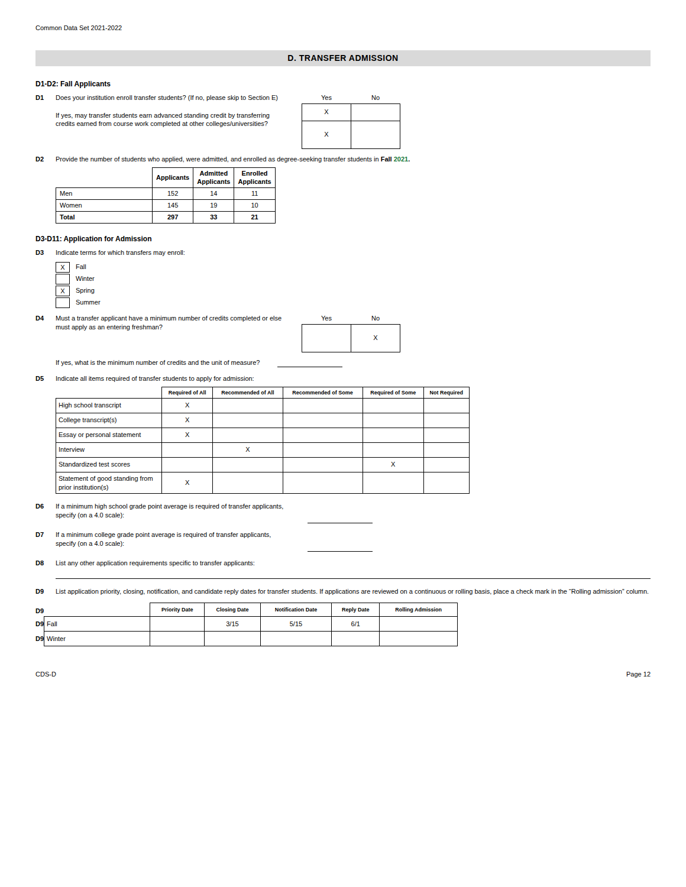Common Data Set 2021-2022
D. TRANSFER ADMISSION
D1-D2: Fall Applicants
D1
Does your institution enroll transfer students? (If no, please skip to Section E)
If yes, may transfer students earn advanced standing credit by transferring credits earned from course work completed at other colleges/universities?
| Yes | No |
| --- | --- |
| X | |
| X | |
D2
Provide the number of students who applied, were admitted, and enrolled as degree-seeking transfer students in Fall 2021.
| | Applicants | Admitted Applicants | Enrolled Applicants |
| --- | --- | --- | --- |
| Men | 152 | 14 | 11 |
| Women | 145 | 19 | 10 |
| Total | 297 | 33 | 21 |
D3-D11: Application for Admission
D3
Indicate terms for which transfers may enroll:
X
Fall
Winter
X
Spring
Summer
D4
Must a transfer applicant have a minimum number of credits completed or else must apply as an entering freshman?
| Yes | No |
| --- | --- |
| | X |
If yes, what is the minimum number of credits and the unit of measure?
D5
Indicate all items required of transfer students to apply for admission:
| | Required of All | Recommended of All | Recommended of Some | Required of Some | Not Required |
| --- | --- | --- | --- | --- | --- |
| High school transcript | X | | | | |
| College transcript(s) | X | | | | |
| Essay or personal statement | X | | | | |
| Interview | | X | | | |
| Standardized test scores | | | | X | |
| Statement of good standing from prior institution(s) | X | | | | |
D6
If a minimum high school grade point average is required of transfer applicants, specify (on a 4.0 scale):
D7
If a minimum college grade point average is required of transfer applicants, specify (on a 4.0 scale):
D8
List any other application requirements specific to transfer applicants:
D9
List application priority, closing, notification, and candidate reply dates for transfer students. If applications are reviewed on a continuous or rolling basis, place a check mark in the “Rolling admission” column.
D9 D9 D9
| | Priority Date | Closing Date | Notification Date | Reply Date | Rolling Admission |
| --- | --- | --- | --- | --- | --- |
| Fall | | 3/15 | 5/15 | 6/1 | |
| Winter | | | | | |
CDS-D
Page 12